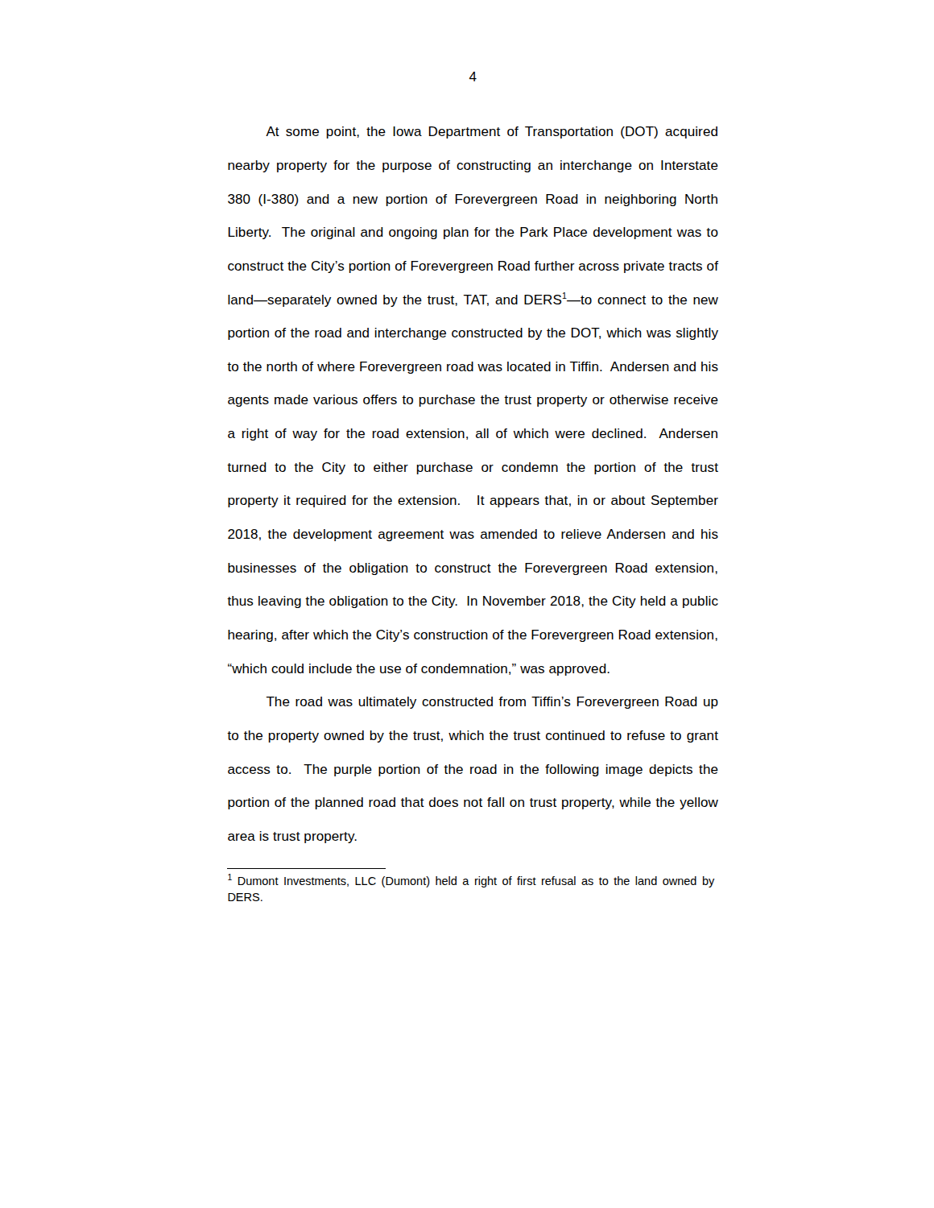4
At some point, the Iowa Department of Transportation (DOT) acquired nearby property for the purpose of constructing an interchange on Interstate 380 (I-380) and a new portion of Forevergreen Road in neighboring North Liberty. The original and ongoing plan for the Park Place development was to construct the City’s portion of Forevergreen Road further across private tracts of land—separately owned by the trust, TAT, and DERS1—to connect to the new portion of the road and interchange constructed by the DOT, which was slightly to the north of where Forevergreen road was located in Tiffin. Andersen and his agents made various offers to purchase the trust property or otherwise receive a right of way for the road extension, all of which were declined. Andersen turned to the City to either purchase or condemn the portion of the trust property it required for the extension. It appears that, in or about September 2018, the development agreement was amended to relieve Andersen and his businesses of the obligation to construct the Forevergreen Road extension, thus leaving the obligation to the City. In November 2018, the City held a public hearing, after which the City’s construction of the Forevergreen Road extension, “which could include the use of condemnation,” was approved.
The road was ultimately constructed from Tiffin’s Forevergreen Road up to the property owned by the trust, which the trust continued to refuse to grant access to. The purple portion of the road in the following image depicts the portion of the planned road that does not fall on trust property, while the yellow area is trust property.
1 Dumont Investments, LLC (Dumont) held a right of first refusal as to the land owned by DERS.